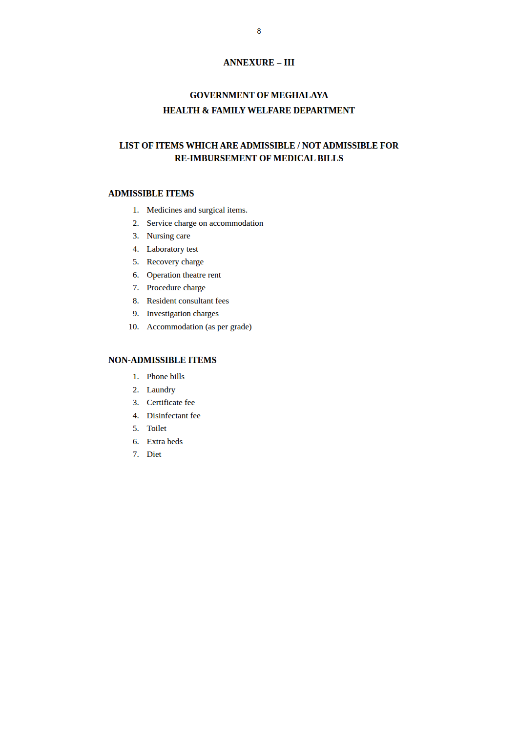8
ANNEXURE – III
GOVERNMENT OF MEGHALAYA
HEALTH & FAMILY WELFARE DEPARTMENT
LIST OF ITEMS WHICH ARE ADMISSIBLE / NOT ADMISSIBLE FOR RE-IMBURSEMENT OF MEDICAL BILLS
ADMISSIBLE ITEMS
Medicines and surgical items.
Service charge on accommodation
Nursing care
Laboratory test
Recovery charge
Operation theatre rent
Procedure charge
Resident consultant fees
Investigation charges
Accommodation (as per grade)
NON-ADMISSIBLE ITEMS
Phone bills
Laundry
Certificate fee
Disinfectant fee
Toilet
Extra beds
Diet